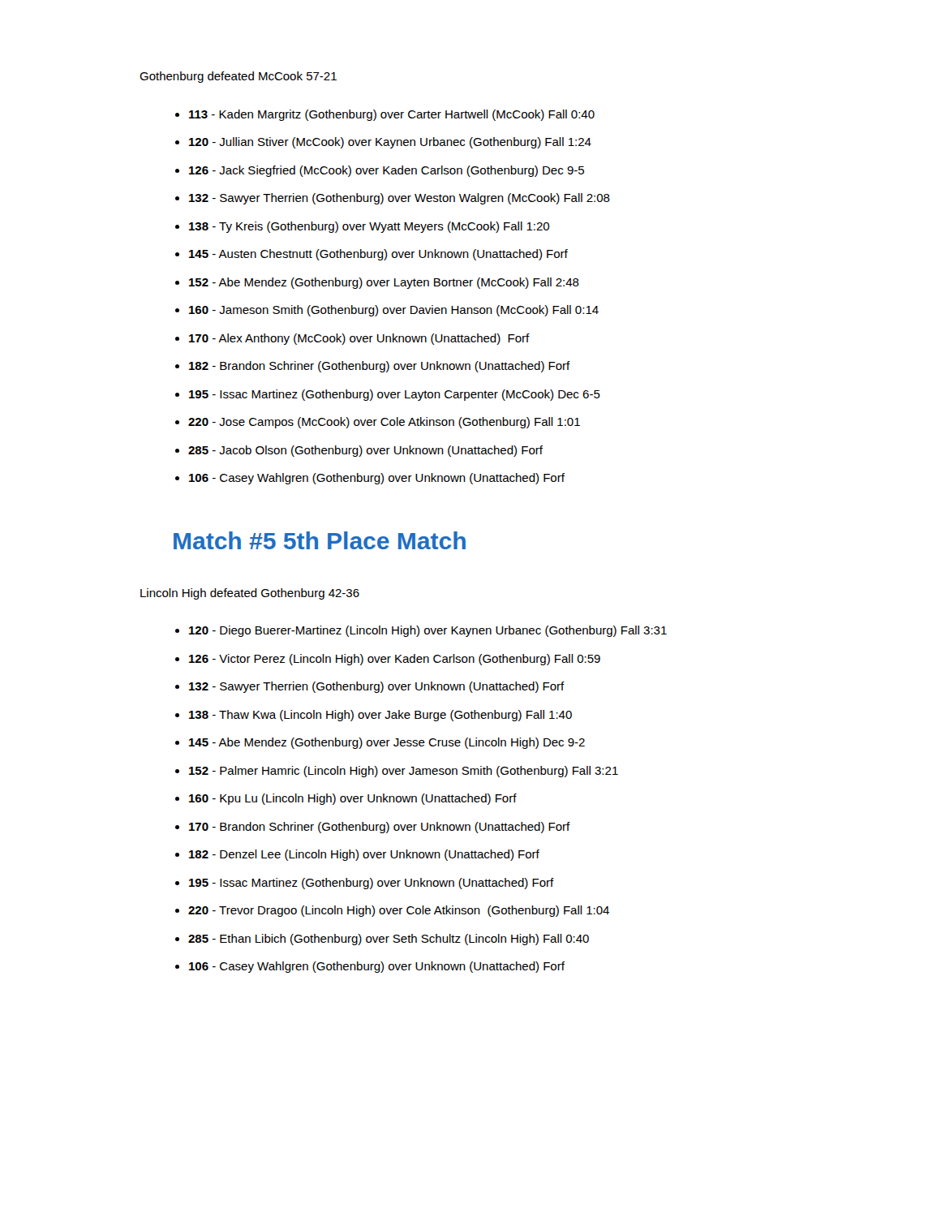Gothenburg defeated McCook 57-21
113 - Kaden Margritz (Gothenburg) over Carter Hartwell (McCook) Fall 0:40
120 - Jullian Stiver (McCook) over Kaynen Urbanec (Gothenburg) Fall 1:24
126 - Jack Siegfried (McCook) over Kaden Carlson (Gothenburg) Dec 9-5
132 - Sawyer Therrien (Gothenburg) over Weston Walgren (McCook) Fall 2:08
138 - Ty Kreis (Gothenburg) over Wyatt Meyers (McCook) Fall 1:20
145 - Austen Chestnutt (Gothenburg) over Unknown (Unattached) Forf
152 - Abe Mendez (Gothenburg) over Layten Bortner (McCook) Fall 2:48
160 - Jameson Smith (Gothenburg) over Davien Hanson (McCook) Fall 0:14
170 - Alex Anthony (McCook) over Unknown (Unattached) Forf
182 - Brandon Schriner (Gothenburg) over Unknown (Unattached) Forf
195 - Issac Martinez (Gothenburg) over Layton Carpenter (McCook) Dec 6-5
220 - Jose Campos (McCook) over Cole Atkinson (Gothenburg) Fall 1:01
285 - Jacob Olson (Gothenburg) over Unknown (Unattached) Forf
106 - Casey Wahlgren (Gothenburg) over Unknown (Unattached) Forf
Match #5 5th Place Match
Lincoln High defeated Gothenburg 42-36
120 - Diego Buerer-Martinez (Lincoln High) over Kaynen Urbanec (Gothenburg) Fall 3:31
126 - Victor Perez (Lincoln High) over Kaden Carlson (Gothenburg) Fall 0:59
132 - Sawyer Therrien (Gothenburg) over Unknown (Unattached) Forf
138 - Thaw Kwa (Lincoln High) over Jake Burge (Gothenburg) Fall 1:40
145 - Abe Mendez (Gothenburg) over Jesse Cruse (Lincoln High) Dec 9-2
152 - Palmer Hamric (Lincoln High) over Jameson Smith (Gothenburg) Fall 3:21
160 - Kpu Lu (Lincoln High) over Unknown (Unattached) Forf
170 - Brandon Schriner (Gothenburg) over Unknown (Unattached) Forf
182 - Denzel Lee (Lincoln High) over Unknown (Unattached) Forf
195 - Issac Martinez (Gothenburg) over Unknown (Unattached) Forf
220 - Trevor Dragoo (Lincoln High) over Cole Atkinson (Gothenburg) Fall 1:04
285 - Ethan Libich (Gothenburg) over Seth Schultz (Lincoln High) Fall 0:40
106 - Casey Wahlgren (Gothenburg) over Unknown (Unattached) Forf